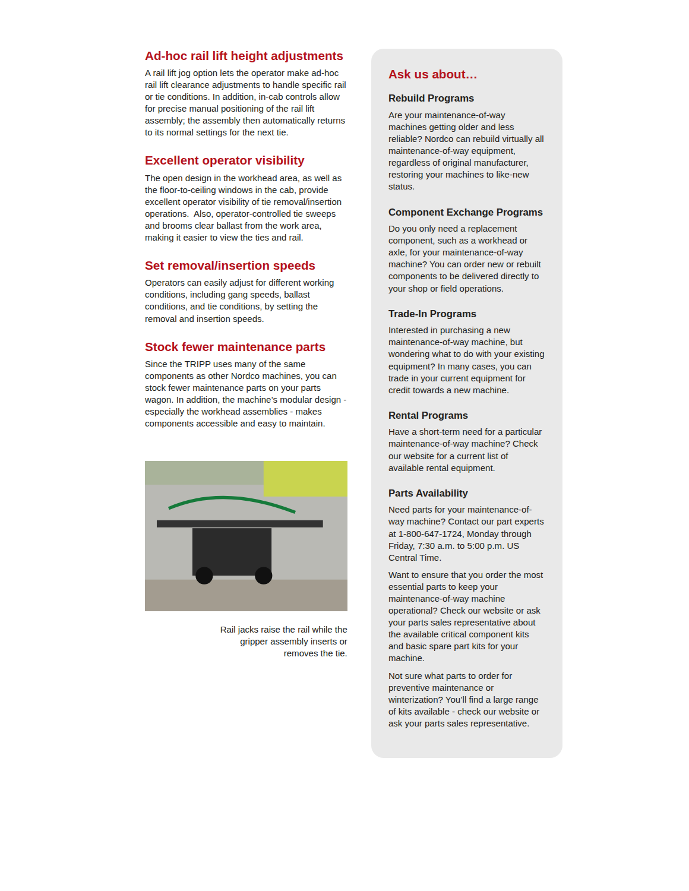Ad-hoc rail lift height adjustments
A rail lift jog option lets the operator make ad-hoc rail lift clearance adjustments to handle specific rail or tie conditions. In addition, in-cab controls allow for precise manual positioning of the rail lift assembly; the assembly then automatically returns to its normal settings for the next tie.
Excellent operator visibility
The open design in the workhead area, as well as the floor-to-ceiling windows in the cab, provide excellent operator visibility of tie removal/insertion operations. Also, operator-controlled tie sweeps and brooms clear ballast from the work area, making it easier to view the ties and rail.
Set removal/insertion speeds
Operators can easily adjust for different working conditions, including gang speeds, ballast conditions, and tie conditions, by setting the removal and insertion speeds.
Stock fewer maintenance parts
Since the TRIPP uses many of the same components as other Nordco machines, you can stock fewer maintenance parts on your parts wagon. In addition, the machine’s modular design - especially the workhead assemblies - makes components accessible and easy to maintain.
Rail jacks raise the rail while the gripper assembly inserts or removes the tie.
Ask us about…
Rebuild Programs
Are your maintenance-of-way machines getting older and less reliable? Nordco can rebuild virtually all maintenance-of-way equipment, regardless of original manufacturer, restoring your machines to like-new status.
Component Exchange Programs
Do you only need a replacement component, such as a workhead or axle, for your maintenance-of-way machine? You can order new or rebuilt components to be delivered directly to your shop or field operations.
Trade-In Programs
Interested in purchasing a new maintenance-of-way machine, but wondering what to do with your existing equipment? In many cases, you can trade in your current equipment for credit towards a new machine.
Rental Programs
Have a short-term need for a particular maintenance-of-way machine? Check our website for a current list of available rental equipment.
Parts Availability
Need parts for your maintenance-of-way machine? Contact our part experts at 1-800-647-1724, Monday through Friday, 7:30 a.m. to 5:00 p.m. US Central Time.
Want to ensure that you order the most essential parts to keep your maintenance-of-way machine operational? Check our website or ask your parts sales representative about the available critical component kits and basic spare part kits for your machine.
Not sure what parts to order for preventive maintenance or winterization? You’ll find a large range of kits available - check our website or ask your parts sales representative.